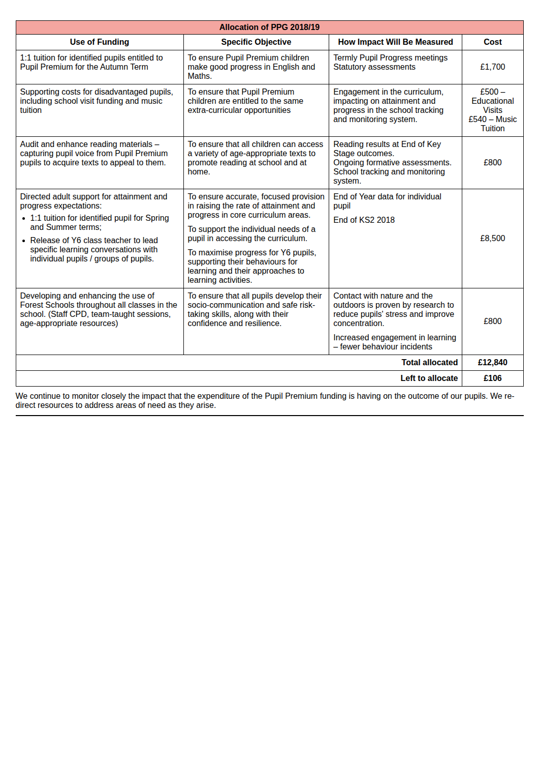Allocation of PPG 2018/19
| Use of Funding | Specific Objective | How Impact Will Be Measured | Cost |
| --- | --- | --- | --- |
| 1:1 tuition for identified pupils entitled to Pupil Premium for the Autumn Term | To ensure Pupil Premium children make good progress in English and Maths. | Termly Pupil Progress meetings Statutory assessments | £1,700 |
| Supporting costs for disadvantaged pupils, including school visit funding and music tuition | To ensure that Pupil Premium children are entitled to the same extra-curricular opportunities | Engagement in the curriculum, impacting on attainment and progress in the school tracking and monitoring system. | £500 – Educational Visits £540 – Music Tuition |
| Audit and enhance reading materials – capturing pupil voice from Pupil Premium pupils to acquire texts to appeal to them. | To ensure that all children can access a variety of age-appropriate texts to promote reading at school and at home. | Reading results at End of Key Stage outcomes. Ongoing formative assessments. School tracking and monitoring system. | £800 |
| Directed adult support for attainment and progress expectations: 1:1 tuition for identified pupil for Spring and Summer terms; Release of Y6 class teacher to lead specific learning conversations with individual pupils / groups of pupils. | To ensure accurate, focused provision in raising the rate of attainment and progress in core curriculum areas. To support the individual needs of a pupil in accessing the curriculum. To maximise progress for Y6 pupils, supporting their behaviours for learning and their approaches to learning activities. | End of Year data for individual pupil End of KS2 2018 | £8,500 |
| Developing and enhancing the use of Forest Schools throughout all classes in the school. (Staff CPD, team-taught sessions, age-appropriate resources) | To ensure that all pupils develop their socio-communication and safe risk-taking skills, along with their confidence and resilience. | Contact with nature and the outdoors is proven by research to reduce pupils' stress and improve concentration. Increased engagement in learning – fewer behaviour incidents | £800 |
| Total allocated | £12,840 |
| Left to allocate | £106 |
We continue to monitor closely the impact that the expenditure of the Pupil Premium funding is having on the outcome of our pupils. We re-direct resources to address areas of need as they arise.